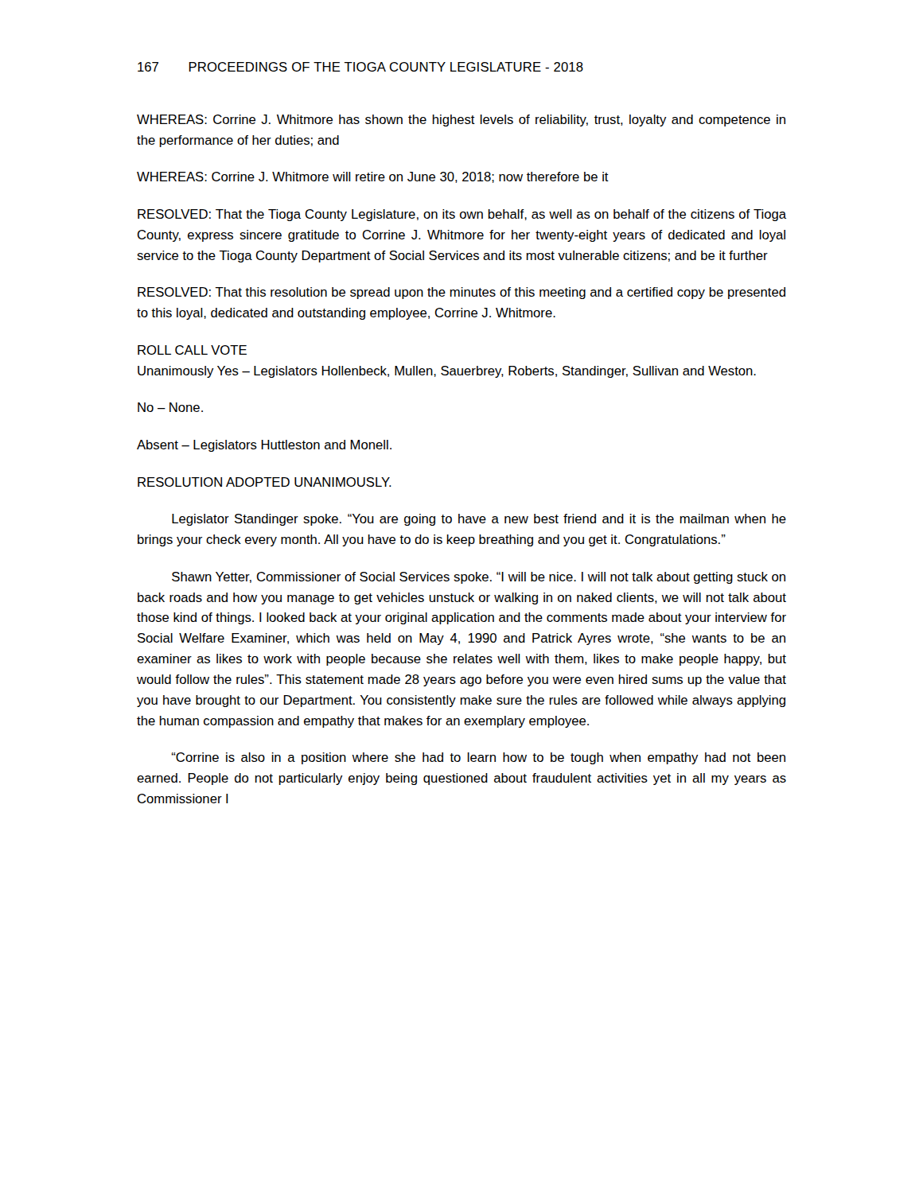167 PROCEEDINGS OF THE TIOGA COUNTY LEGISLATURE - 2018
WHEREAS: Corrine J. Whitmore has shown the highest levels of reliability, trust, loyalty and competence in the performance of her duties; and
WHEREAS: Corrine J. Whitmore will retire on June 30, 2018; now therefore be it
RESOLVED: That the Tioga County Legislature, on its own behalf, as well as on behalf of the citizens of Tioga County, express sincere gratitude to Corrine J. Whitmore for her twenty-eight years of dedicated and loyal service to the Tioga County Department of Social Services and its most vulnerable citizens; and be it further
RESOLVED: That this resolution be spread upon the minutes of this meeting and a certified copy be presented to this loyal, dedicated and outstanding employee, Corrine J. Whitmore.
ROLL CALL VOTE
Unanimously Yes – Legislators Hollenbeck, Mullen, Sauerbrey, Roberts, Standinger, Sullivan and Weston.
No – None.
Absent – Legislators Huttleston and Monell.
RESOLUTION ADOPTED UNANIMOUSLY.
Legislator Standinger spoke. “You are going to have a new best friend and it is the mailman when he brings your check every month. All you have to do is keep breathing and you get it. Congratulations.”
Shawn Yetter, Commissioner of Social Services spoke. “I will be nice. I will not talk about getting stuck on back roads and how you manage to get vehicles unstuck or walking in on naked clients, we will not talk about those kind of things. I looked back at your original application and the comments made about your interview for Social Welfare Examiner, which was held on May 4, 1990 and Patrick Ayres wrote, “she wants to be an examiner as likes to work with people because she relates well with them, likes to make people happy, but would follow the rules”. This statement made 28 years ago before you were even hired sums up the value that you have brought to our Department. You consistently make sure the rules are followed while always applying the human compassion and empathy that makes for an exemplary employee.
“Corrine is also in a position where she had to learn how to be tough when empathy had not been earned. People do not particularly enjoy being questioned about fraudulent activities yet in all my years as Commissioner I